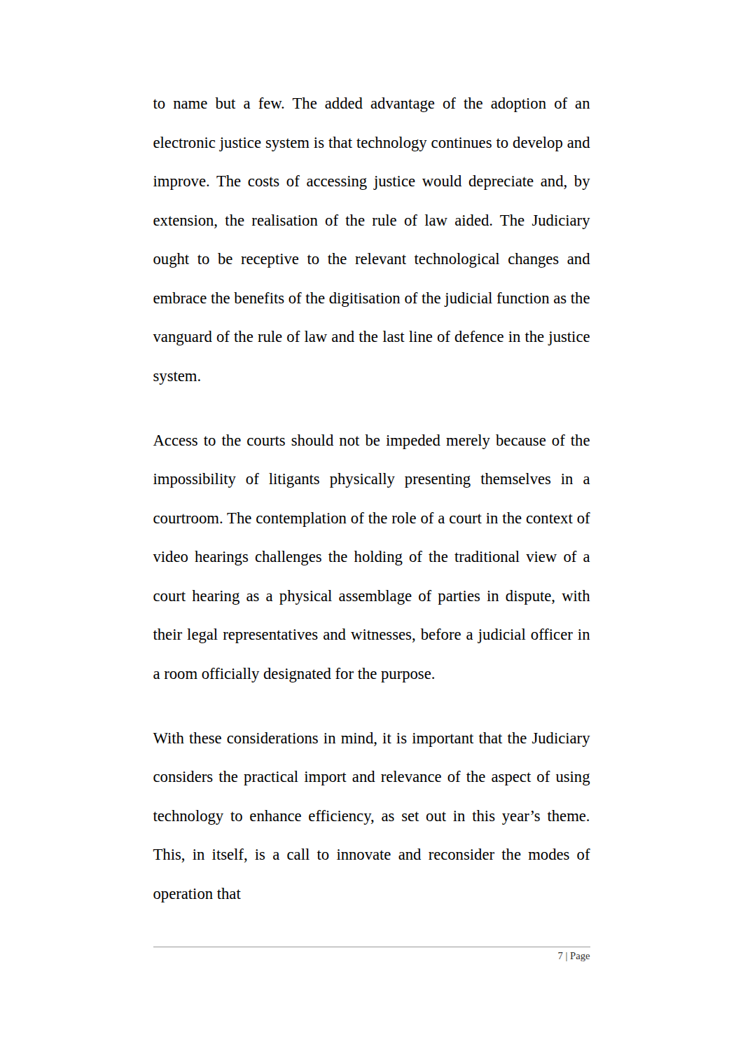to name but a few. The added advantage of the adoption of an electronic justice system is that technology continues to develop and improve. The costs of accessing justice would depreciate and, by extension, the realisation of the rule of law aided. The Judiciary ought to be receptive to the relevant technological changes and embrace the benefits of the digitisation of the judicial function as the vanguard of the rule of law and the last line of defence in the justice system.
Access to the courts should not be impeded merely because of the impossibility of litigants physically presenting themselves in a courtroom. The contemplation of the role of a court in the context of video hearings challenges the holding of the traditional view of a court hearing as a physical assemblage of parties in dispute, with their legal representatives and witnesses, before a judicial officer in a room officially designated for the purpose.
With these considerations in mind, it is important that the Judiciary considers the practical import and relevance of the aspect of using technology to enhance efficiency, as set out in this year’s theme. This, in itself, is a call to innovate and reconsider the modes of operation that
7 | Page